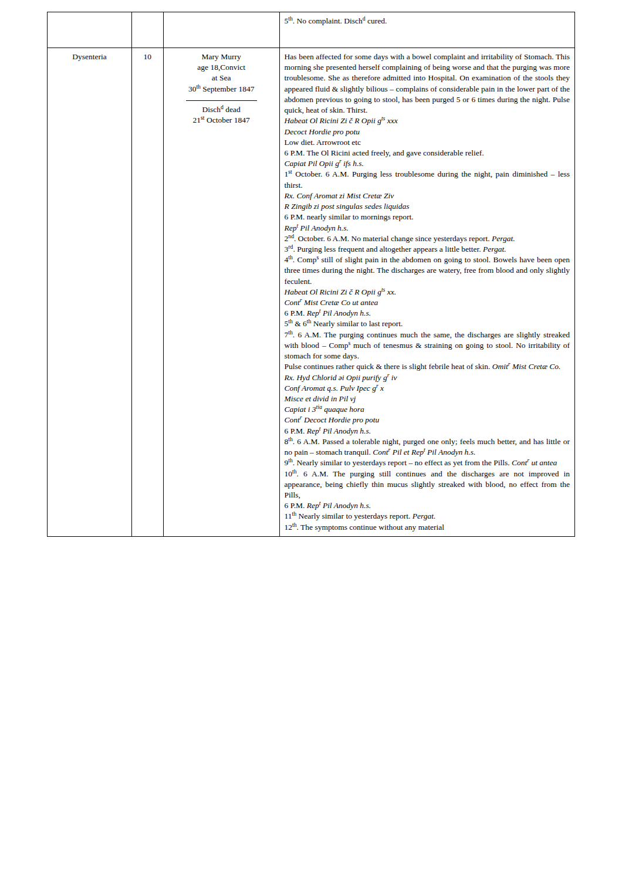| | | | 5 th . No complaint. Disch d cured. |
| Dysenteria | 10 | Mary Murry age 18,Convict at Sea 30 th September 1847 Disch d dead 21 st October 1847 | Has been affected for some days with a bowel complaint and irritability of Stomach. This morning she presented herself complaining of being worse and that the purging was more troublesome. She as therefore admitted into Hospital. On examination of the stools they appeared fluid & slightly bilious – complains of considerable pain in the lower part of the abdomen previous to going to stool, has been purged 5 or 6 times during the night. Pulse quick, heat of skin. Thirst. Habeat Ol Ricini Zi č R Opii g ts xxx Decoct Hordie pro potu Low diet. Arrowroot etc 6 P.M. The Ol Ricini acted freely, and gave considerable relief. Capiat Pil Opii g r ifs h.s. 1 st October. 6 A.M. Purging less troublesome during the night, pain diminished – less thirst. Rx. Conf Aromat zi Mist Cretæ Ziv R Zingib zi post singulas sedes liquidas 6 P.M. nearly similar to mornings report. Rep t Pil Anodyn h.s. 2 nd . October. 6 A.M. No material change since yesterdays report. Pergat. 3 rd . Purging less frequent and altogether appears a little better. Pergat. 4 th . Comp s still of slight pain in the abdomen on going to stool. Bowels have been open three times during the night. The discharges are watery, free from blood and only slightly feculent. Habeat Ol Ricini Zi č R Opii g ts xx. Cont r Mist Cretæ Co ut antea 6 P.M. Rep t Pil Anodyn h.s. 5 th & 6 th Nearly similar to last report. 7 th . 6 A.M. The purging continues much the same, the discharges are slightly streaked with blood – Comp s much of tenesmus & straining on going to stool. No irritability of stomach for some days. Pulse continues rather quick & there is slight febrile heat of skin. Omit r Mist Cretæ Co. Rx. Hyd Chlorid ǝi Opii purify g r iv Conf Aromat q.s. Pulv Ipec g r x Misce et divid in Pil vj Capiat i 3 tia quaque hora Cont r Decoct Hordie pro potu 6 P.M. Rep t Pil Anodyn h.s. 8 th . 6 A.M. Passed a tolerable night, purged one only; feels much better, and has little or no pain – stomach tranquil. Cont r Pil et Rep t Pil Anodyn h.s. 9 th . Nearly similar to yesterdays report – no effect as yet from the Pills. Cont r ut antea 10 th . 6 A.M. The purging still continues and the discharges are not improved in appearance, being chiefly thin mucus slightly streaked with blood, no effect from the Pills, 6 P.M. Rep t Pil Anodyn h.s. 11 th Nearly similar to yesterdays report. Pergat. 12 th . The symptoms continue without any material |